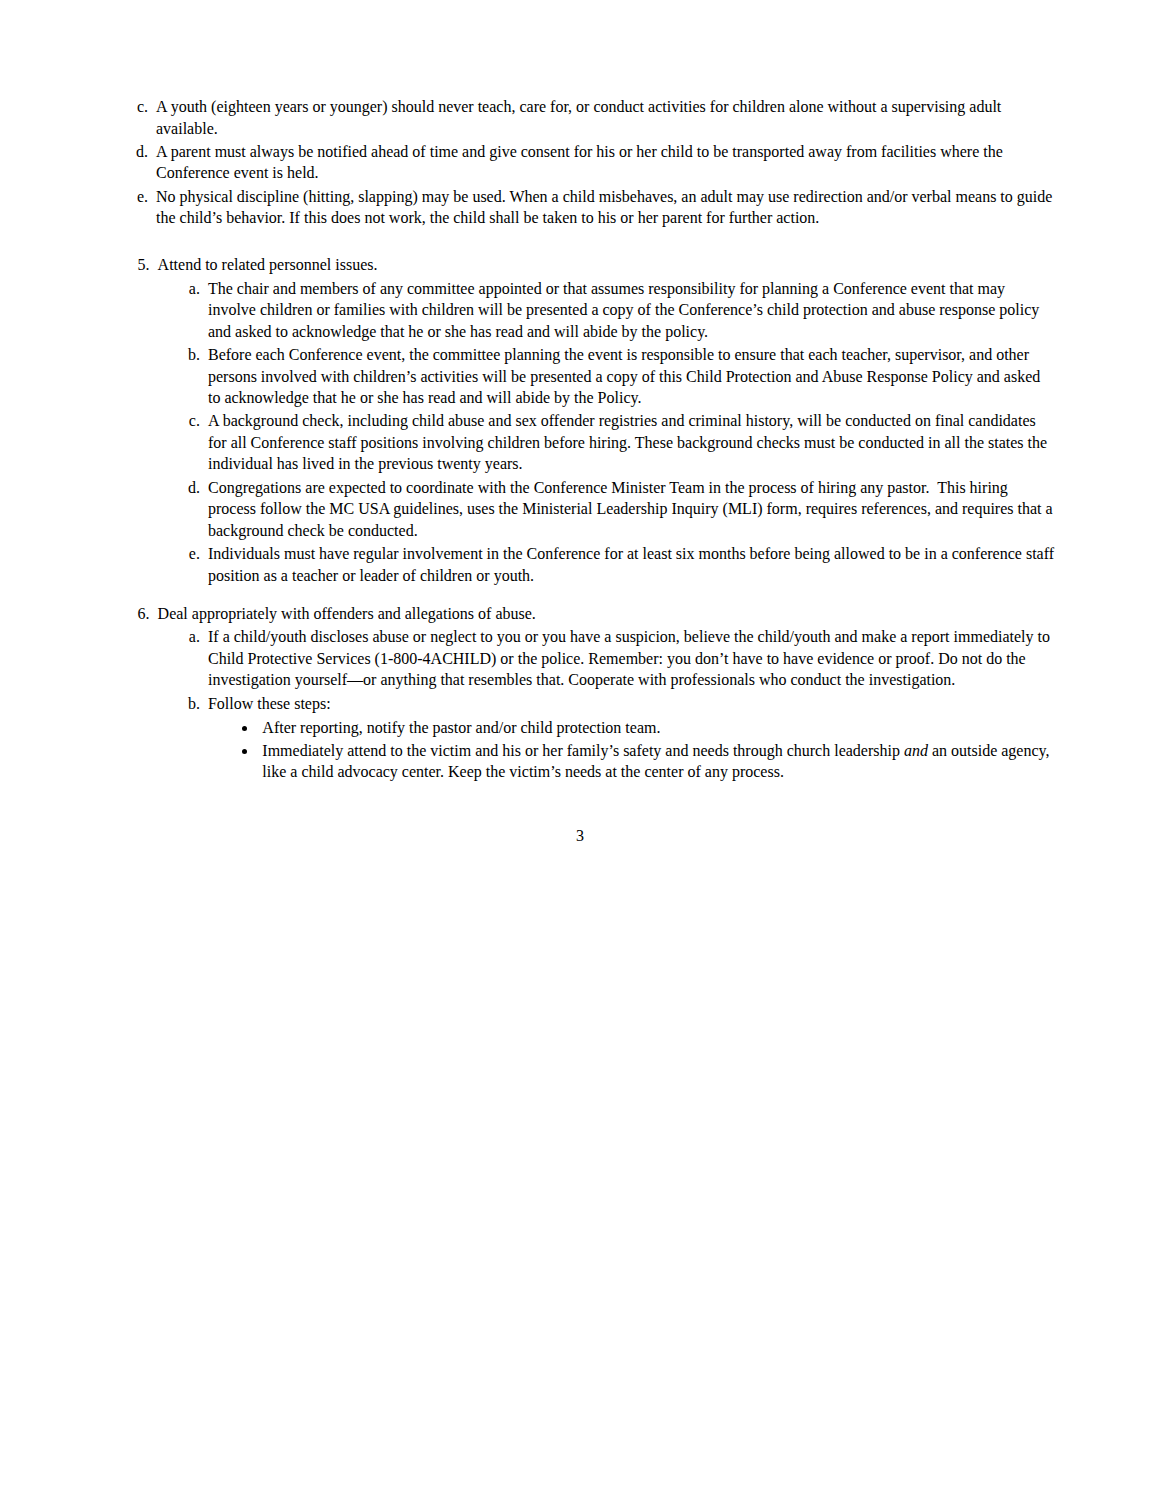A youth (eighteen years or younger) should never teach, care for, or conduct activities for children alone without a supervising adult available.
A parent must always be notified ahead of time and give consent for his or her child to be transported away from facilities where the Conference event is held.
No physical discipline (hitting, slapping) may be used. When a child misbehaves, an adult may use redirection and/or verbal means to guide the child’s behavior. If this does not work, the child shall be taken to his or her parent for further action.
Attend to related personnel issues.
The chair and members of any committee appointed or that assumes responsibility for planning a Conference event that may involve children or families with children will be presented a copy of the Conference’s child protection and abuse response policy and asked to acknowledge that he or she has read and will abide by the policy.
Before each Conference event, the committee planning the event is responsible to ensure that each teacher, supervisor, and other persons involved with children’s activities will be presented a copy of this Child Protection and Abuse Response Policy and asked to acknowledge that he or she has read and will abide by the Policy.
A background check, including child abuse and sex offender registries and criminal history, will be conducted on final candidates for all Conference staff positions involving children before hiring. These background checks must be conducted in all the states the individual has lived in the previous twenty years.
Congregations are expected to coordinate with the Conference Minister Team in the process of hiring any pastor. This hiring process follow the MC USA guidelines, uses the Ministerial Leadership Inquiry (MLI) form, requires references, and requires that a background check be conducted.
Individuals must have regular involvement in the Conference for at least six months before being allowed to be in a conference staff position as a teacher or leader of children or youth.
Deal appropriately with offenders and allegations of abuse.
If a child/youth discloses abuse or neglect to you or you have a suspicion, believe the child/youth and make a report immediately to Child Protective Services (1-800-4ACHILD) or the police. Remember: you don’t have to have evidence or proof. Do not do the investigation yourself—or anything that resembles that. Cooperate with professionals who conduct the investigation.
Follow these steps:
After reporting, notify the pastor and/or child protection team.
Immediately attend to the victim and his or her family’s safety and needs through church leadership and an outside agency, like a child advocacy center. Keep the victim’s needs at the center of any process.
3